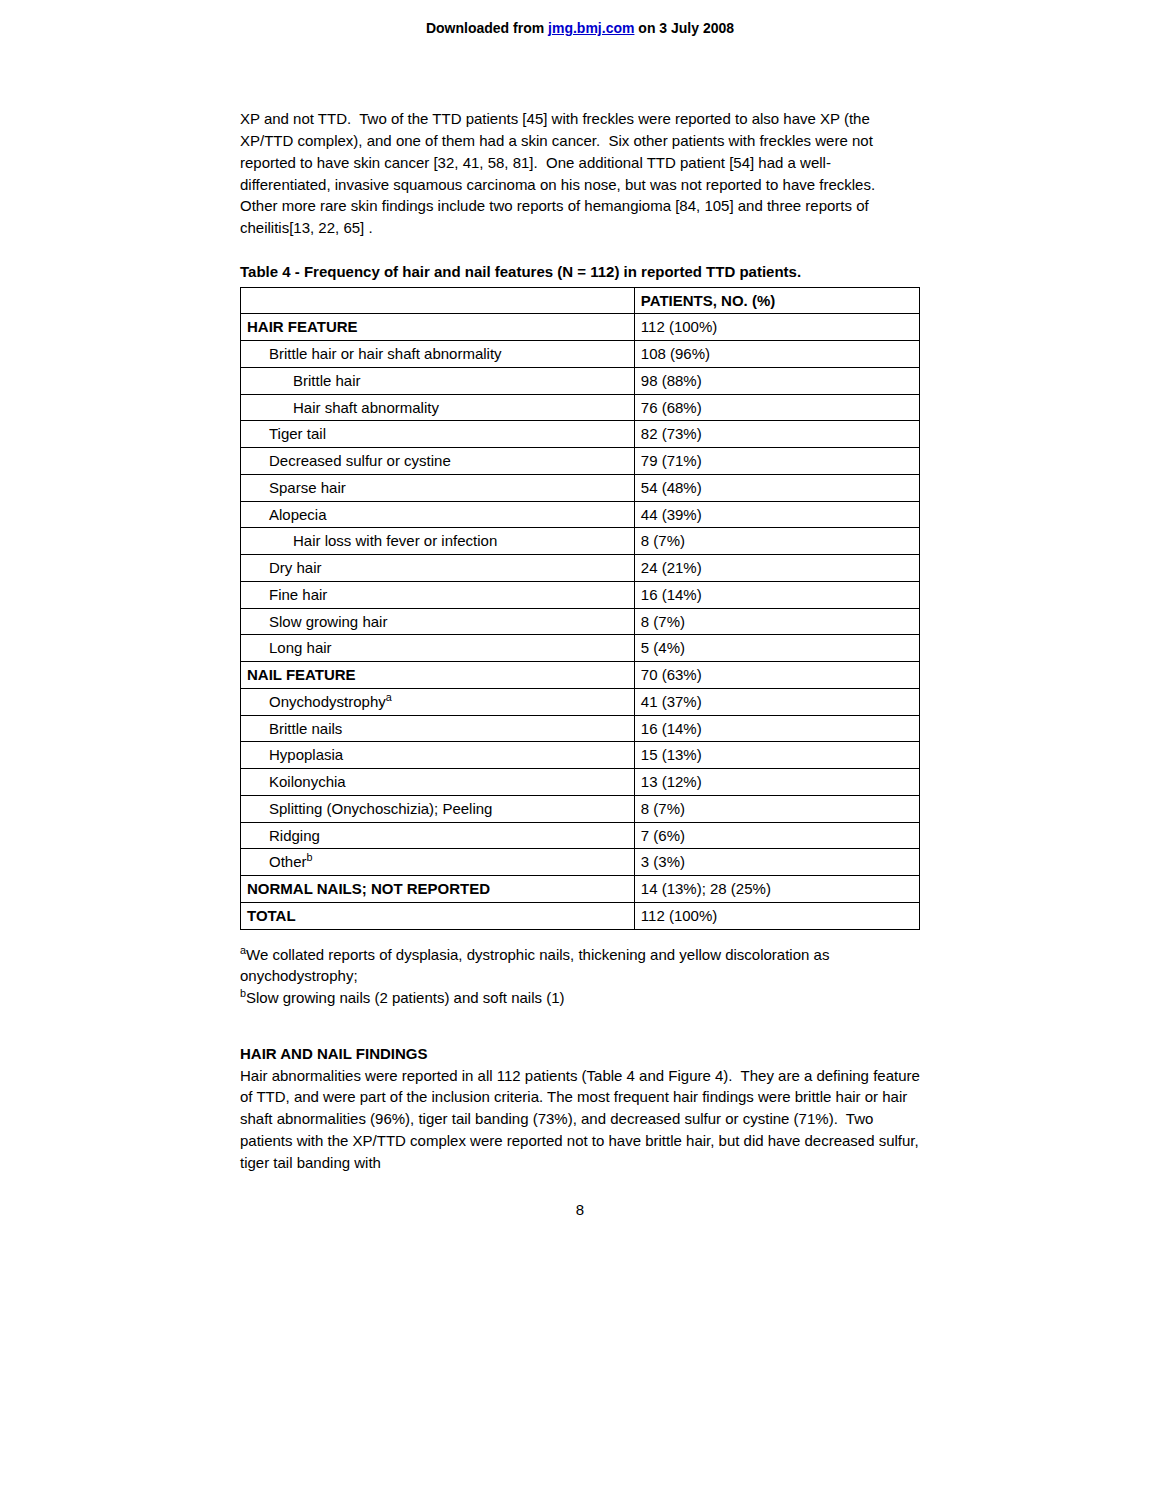Downloaded from jmg.bmj.com on 3 July 2008
XP and not TTD. Two of the TTD patients [45] with freckles were reported to also have XP (the XP/TTD complex), and one of them had a skin cancer. Six other patients with freckles were not reported to have skin cancer [32, 41, 58, 81]. One additional TTD patient [54] had a well-differentiated, invasive squamous carcinoma on his nose, but was not reported to have freckles. Other more rare skin findings include two reports of hemangioma [84, 105] and three reports of cheilitis[13, 22, 65] .
Table 4 - Frequency of hair and nail features (N = 112) in reported TTD patients.
| | PATIENTS, NO. (%) |
| HAIR FEATURE | 112 (100%) |
| Brittle hair or hair shaft abnormality | 108 (96%) |
| Brittle hair | 98 (88%) |
| Hair shaft abnormality | 76 (68%) |
| Tiger tail | 82 (73%) |
| Decreased sulfur or cystine | 79 (71%) |
| Sparse hair | 54 (48%) |
| Alopecia | 44 (39%) |
| Hair loss with fever or infection | 8 (7%) |
| Dry hair | 24 (21%) |
| Fine hair | 16 (14%) |
| Slow growing hair | 8 (7%) |
| Long hair | 5 (4%) |
| NAIL FEATURE | 70 (63%) |
| Onychodystrophy a | 41 (37%) |
| Brittle nails | 16 (14%) |
| Hypoplasia | 15 (13%) |
| Koilonychia | 13 (12%) |
| Splitting (Onychoschizia); Peeling | 8 (7%) |
| Ridging | 7 (6%) |
| Other b | 3 (3%) |
| NORMAL NAILS; NOT REPORTED | 14 (13%); 28 (25%) |
| TOTAL | 112 (100%) |
aWe collated reports of dysplasia, dystrophic nails, thickening and yellow discoloration as onychodystrophy;
bSlow growing nails (2 patients) and soft nails (1)
HAIR AND NAIL FINDINGS
Hair abnormalities were reported in all 112 patients (Table 4 and Figure 4). They are a defining feature of TTD, and were part of the inclusion criteria. The most frequent hair findings were brittle hair or hair shaft abnormalities (96%), tiger tail banding (73%), and decreased sulfur or cystine (71%). Two patients with the XP/TTD complex were reported not to have brittle hair, but did have decreased sulfur, tiger tail banding with
8